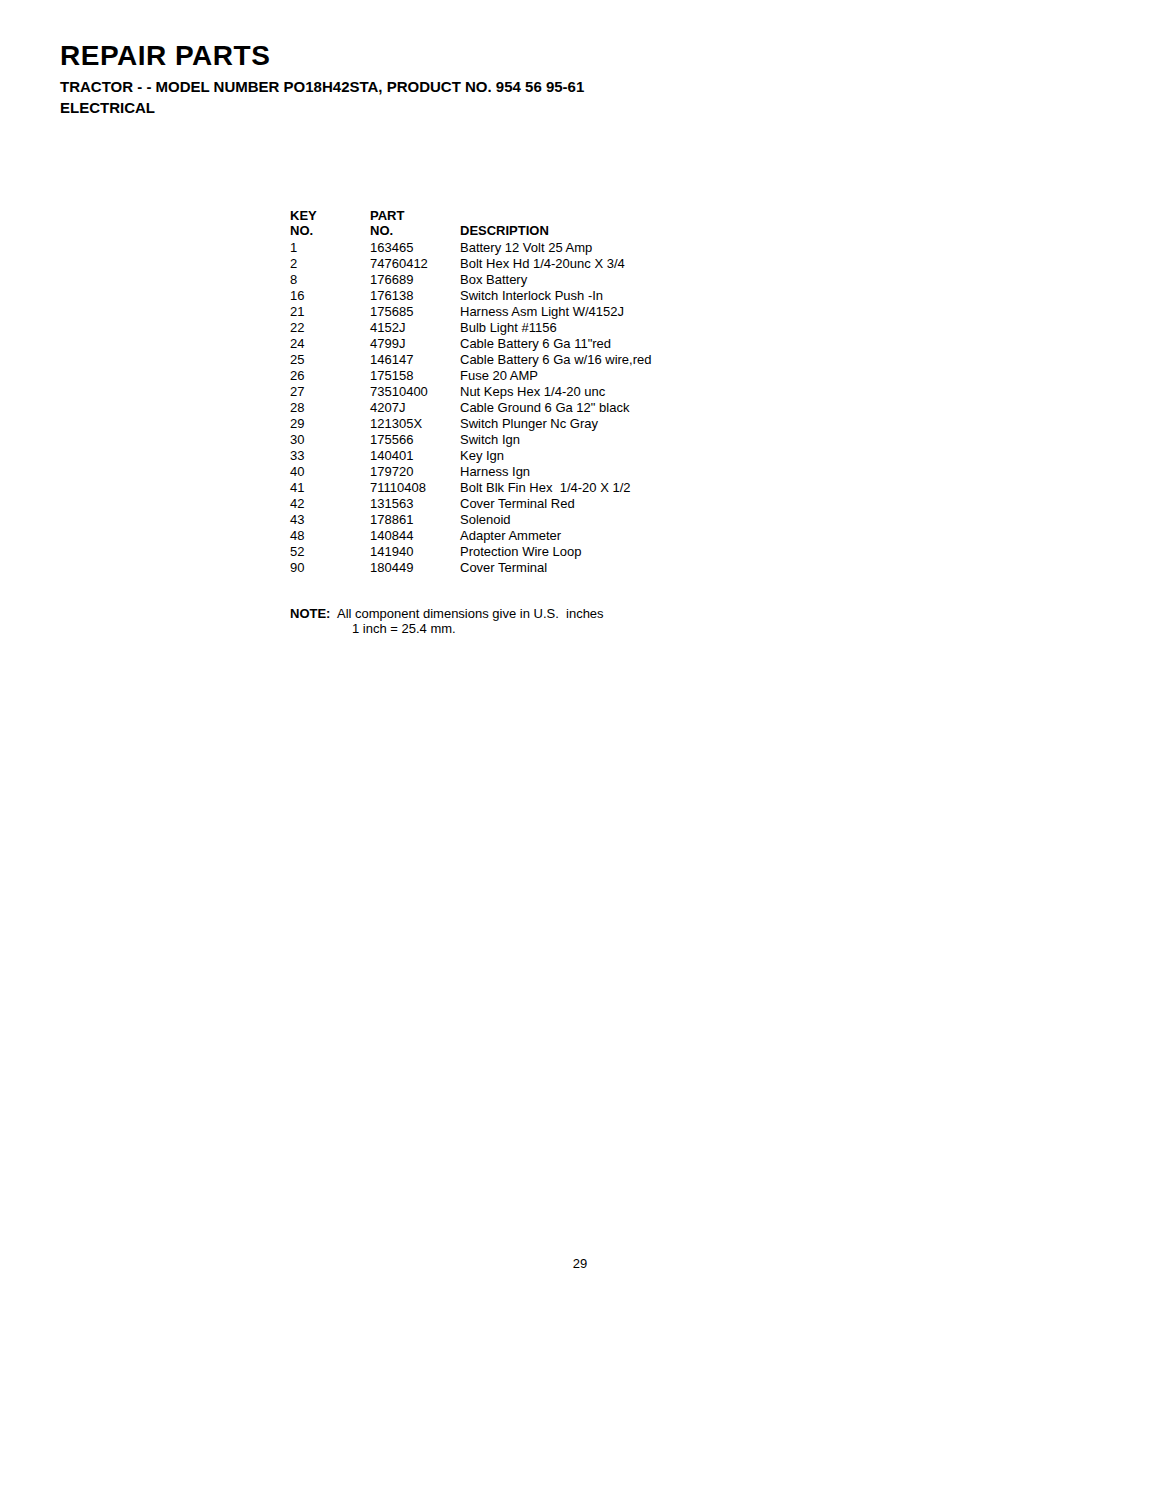REPAIR PARTS
TRACTOR - - MODEL NUMBER PO18H42STA, PRODUCT NO. 954 56 95-61
ELECTRICAL
| KEY NO. | PART NO. | DESCRIPTION |
| --- | --- | --- |
| 1 | 163465 | Battery 12 Volt 25 Amp |
| 2 | 74760412 | Bolt Hex Hd 1/4-20unc X 3/4 |
| 8 | 176689 | Box Battery |
| 16 | 176138 | Switch Interlock Push -In |
| 21 | 175685 | Harness Asm Light W/4152J |
| 22 | 4152J | Bulb Light #1156 |
| 24 | 4799J | Cable Battery 6 Ga 11"red |
| 25 | 146147 | Cable Battery 6 Ga w/16 wire,red |
| 26 | 175158 | Fuse 20 AMP |
| 27 | 73510400 | Nut Keps Hex 1/4-20 unc |
| 28 | 4207J | Cable Ground 6 Ga 12" black |
| 29 | 121305X | Switch Plunger Nc Gray |
| 30 | 175566 | Switch Ign |
| 33 | 140401 | Key Ign |
| 40 | 179720 | Harness Ign |
| 41 | 71110408 | Bolt Blk Fin Hex 1/4-20 X 1/2 |
| 42 | 131563 | Cover Terminal Red |
| 43 | 178861 | Solenoid |
| 48 | 140844 | Adapter Ammeter |
| 52 | 141940 | Protection Wire Loop |
| 90 | 180449 | Cover Terminal |
NOTE: All component dimensions give in U.S. inches
1 inch = 25.4 mm.
29